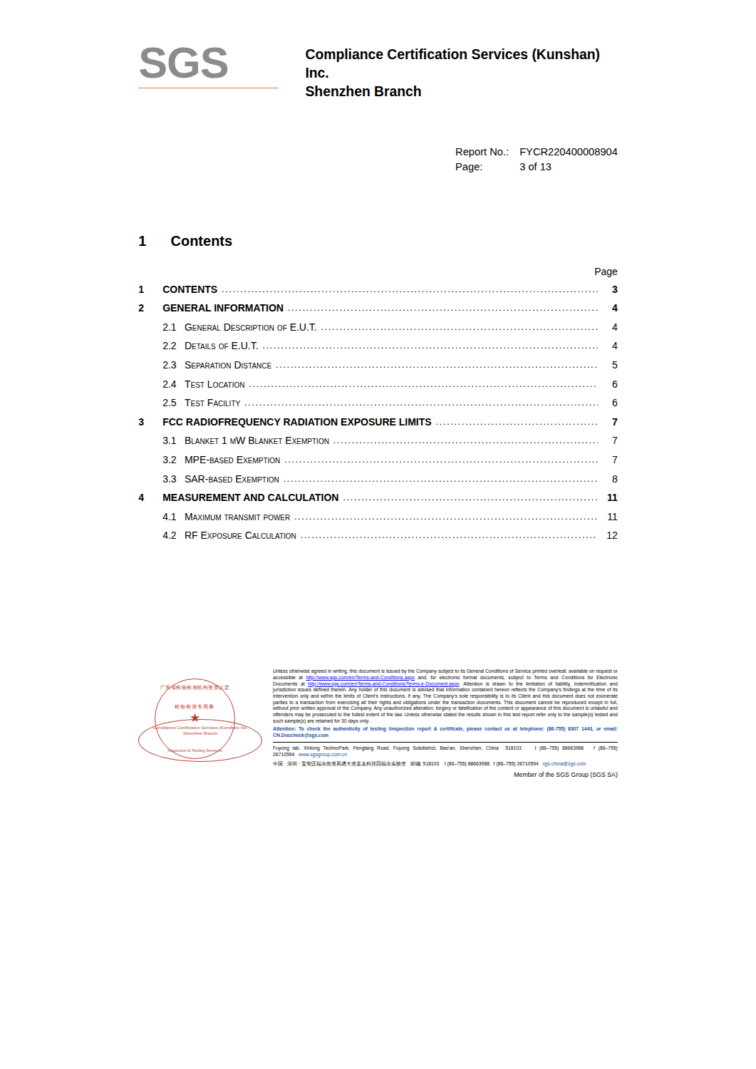SGS
Compliance Certification Services (Kunshan) Inc.
Shenzhen Branch
| Report No.: | FYCR220400008904 |
| Page: | 3 of 13 |
1 Contents
Page
1 CONTENTS .................................................................................................................................. 3
2 GENERAL INFORMATION .......................................................................................................... 4
2.1 General Description of E.U.T. ............................................................................................. 4
2.2 Details of E.U.T. ................................................................................................................. 4
2.3 Separation Distance ........................................................................................................... 5
2.4 Test Location ..................................................................................................................... 6
2.5 Test Facility ....................................................................................................................... 6
3 FCC RADIOFREQUENCY RADIATION EXPOSURE LIMITS ....................................................... 7
3.1 Blanket 1 mW Blanket Exemption ....................................................................................... 7
3.2 MPE-based Exemption ......................................................................................................... 7
3.3 SAR-based Exemption ......................................................................................................... 8
4 MEASUREMENT AND CALCULATION ....................................................................................... 11
4.1 Maximum transmit power .................................................................................................... 11
4.2 RF Exposure Calculation ................................................................................................. 12
广东省检验检测机构资质认定
检验检测专用章
★
Inspection & Testing Services
Compliance Certification Services (Kunshan) Inc.
Shenzhen Branch
Unless otherwise agreed in writing, this document is issued by the Company subject to its General Conditions of Service printed overleaf, available on request or accessible at http://www.sgs.com/en/Terms-and-Conditions.aspx and, for electronic format documents, subject to Terms and Conditions for Electronic Documents at http://www.sgs.com/en/Terms-and-Conditions/Terms-e-Document.aspx. Attention is drawn to the limitation of liability, indemnification and jurisdiction issues defined therein. Any holder of this document is advised that information contained hereon reflects the Company's findings at the time of its intervention only and within the limits of Client's instructions, if any. The Company's sole responsibility is to its Client and this document does not exonerate parties to a transaction from exercising all their rights and obligations under the transaction documents. This document cannot be reproduced except in full, without prior written approval of the Company. Any unauthorized alteration, forgery or falsification of the content or appearance of this document is unlawful and offenders may be prosecuted to the fullest extent of the law. Unless otherwise stated the results shown in this test report refer only to the sample(s) tested and such sample(s) are retained for 30 days only.
Attention: To check the authenticity of testing /inspection report & certificate, please contact us at telephone: (86-755) 8307 1443, or email: CN.Doccheck@sgs.com
Fuyong lab. Xinlong TechnoPark, Fengtang Road, Fuyong Subdistrict, Bao'an, Shenzhen, China 518103 t (86–755) 88663988 f (86–755) 26710594 www.sgsgroup.com.cn
中国 · 深圳 · 宝安区福永街道凤塘大道嘉龙科技园福永实验室 邮编: 518103 t (86–755) 88663988 f (86–755) 26710594 sgs.china@sgs.com
Member of the SGS Group (SGS SA)